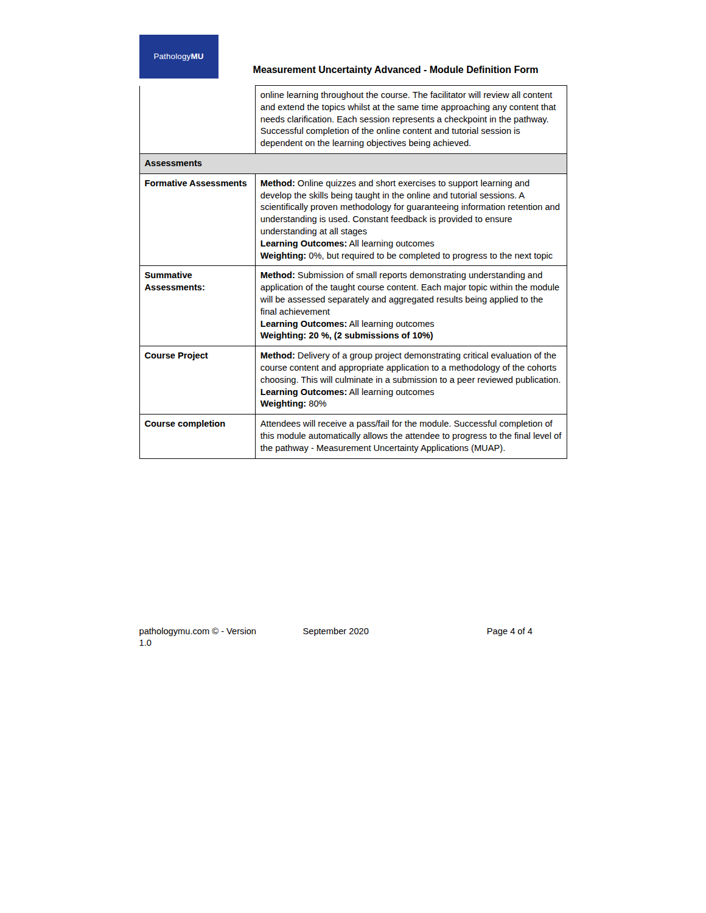PathologyMU
Measurement Uncertainty Advanced - Module Definition Form
| | online learning throughout the course. The facilitator will review all content and extend the topics whilst at the same time approaching any content that needs clarification. Each session represents a checkpoint in the pathway. Successful completion of the online content and tutorial session is dependent on the learning objectives being achieved. |
| Assessments |
| Formative Assessments | Method: Online quizzes and short exercises to support learning and develop the skills being taught in the online and tutorial sessions. A scientifically proven methodology for guaranteeing information retention and understanding is used. Constant feedback is provided to ensure understanding at all stages Learning Outcomes: All learning outcomes Weighting: 0%, but required to be completed to progress to the next topic |
| Summative Assessments: | Method: Submission of small reports demonstrating understanding and application of the taught course content. Each major topic within the module will be assessed separately and aggregated results being applied to the final achievement Learning Outcomes: All learning outcomes Weighting: 20 %, (2 submissions of 10%) |
| Course Project | Method: Delivery of a group project demonstrating critical evaluation of the course content and appropriate application to a methodology of the cohorts choosing. This will culminate in a submission to a peer reviewed publication. Learning Outcomes: All learning outcomes Weighting: 80% |
| Course completion | Attendees will receive a pass/fail for the module. Successful completion of this module automatically allows the attendee to progress to the final level of the pathway - Measurement Uncertainty Applications (MUAP). |
pathologymu.com © - Version 1.0
September 2020
Page 4 of 4